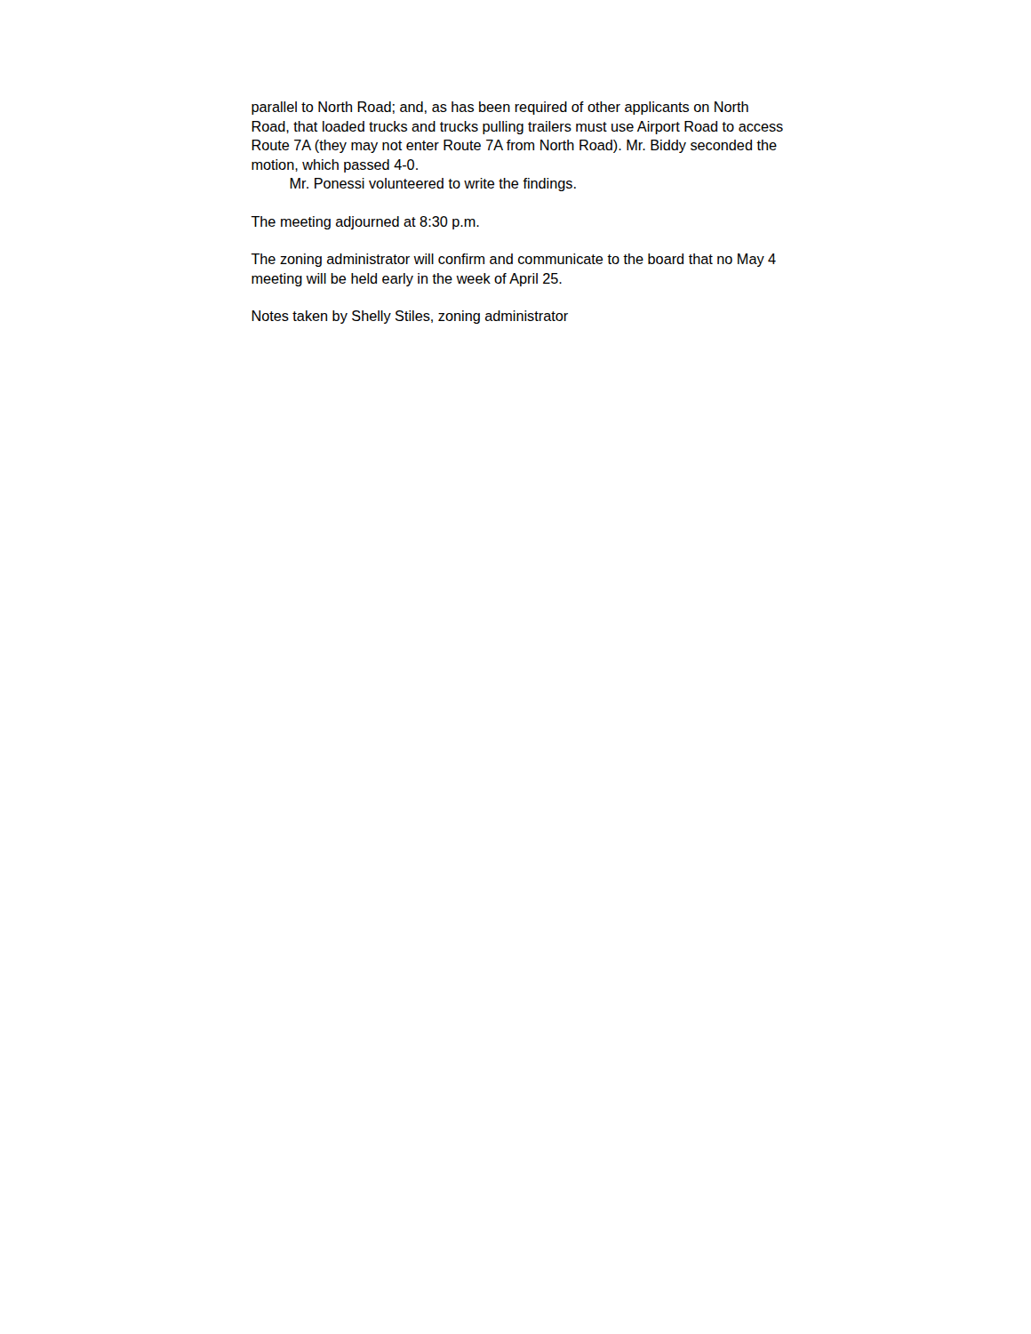parallel to North Road; and, as has been required of other applicants on North Road, that loaded trucks and trucks pulling trailers must use Airport Road to access Route 7A (they may not enter Route 7A from North Road). Mr. Biddy seconded the motion, which passed 4-0.
Mr. Ponessi volunteered to write the findings.
The meeting adjourned at 8:30 p.m.
The zoning administrator will confirm and communicate to the board that no May 4 meeting will be held early in the week of April 25.
Notes taken by Shelly Stiles, zoning administrator